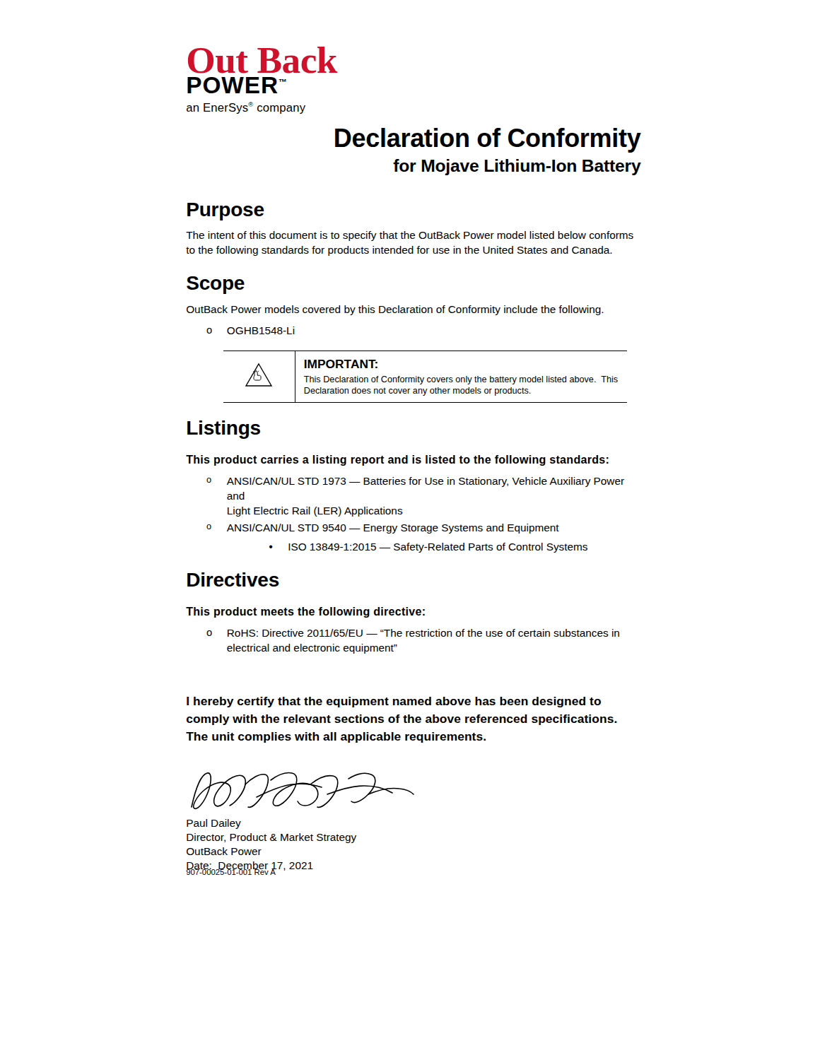Out Back
POWER™
an EnerSys® company
Declaration of Conformity
for Mojave Lithium-Ion Battery
Purpose
The intent of this document is to specify that the OutBack Power model listed below conforms to the following standards for products intended for use in the United States and Canada.
Scope
OutBack Power models covered by this Declaration of Conformity include the following.
OGHB1548-Li
IMPORTANT:
This Declaration of Conformity covers only the battery model listed above. This Declaration does not cover any other models or products.
Listings
This product carries a listing report and is listed to the following standards:
ANSI/CAN/UL STD 1973 — Batteries for Use in Stationary, Vehicle Auxiliary Power and
Light Electric Rail (LER) Applications
ANSI/CAN/UL STD 9540 — Energy Storage Systems and Equipment
ISO 13849-1:2015 — Safety-Related Parts of Control Systems
Directives
This product meets the following directive:
RoHS: Directive 2011/65/EU — “The restriction of the use of certain substances in electrical and electronic equipment”
I hereby certify that the equipment named above has been designed to comply with the relevant sections of the above referenced specifications. The unit complies with all applicable requirements.
Paul Dailey
Director, Product & Market Strategy
OutBack Power
Date: December 17, 2021
907-00025-01-001 Rev A